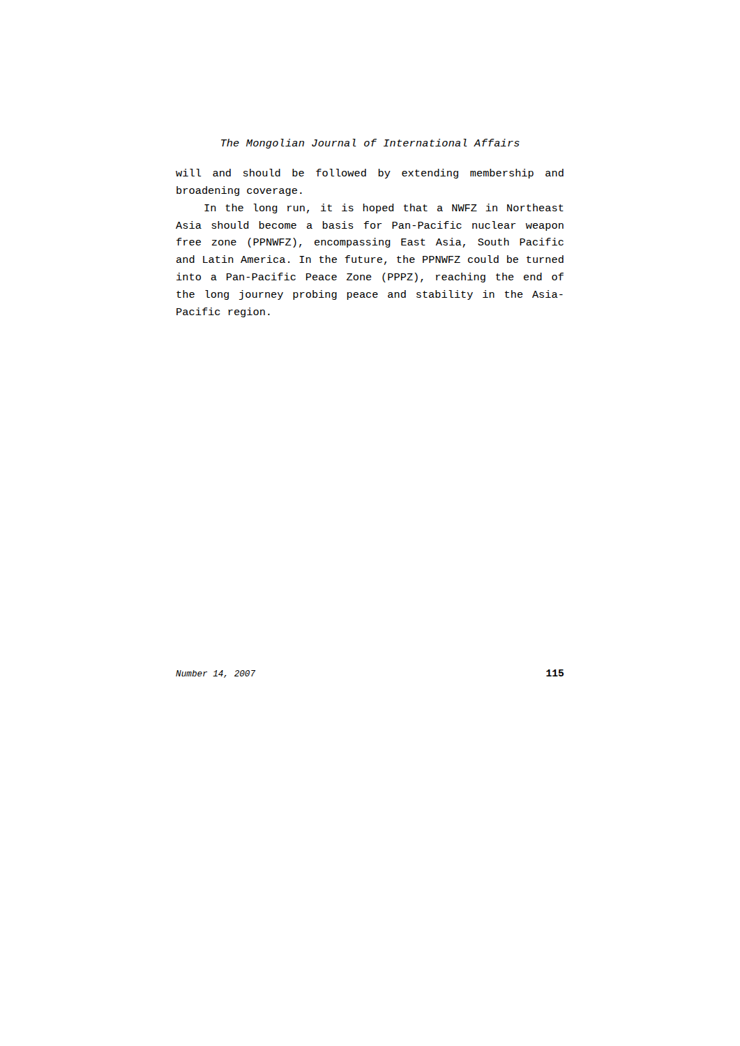The Mongolian Journal of International Affairs
will and should be followed by extending membership and broadening coverage.
In the long run, it is hoped that a NWFZ in Northeast Asia should become a basis for Pan-Pacific nuclear weapon free zone (PPNWFZ), encompassing East Asia, South Pacific and Latin America. In the future, the PPNWFZ could be turned into a Pan-Pacific Peace Zone (PPPZ), reaching the end of the long journey probing peace and stability in the Asia-Pacific region.
Number 14, 2007 115